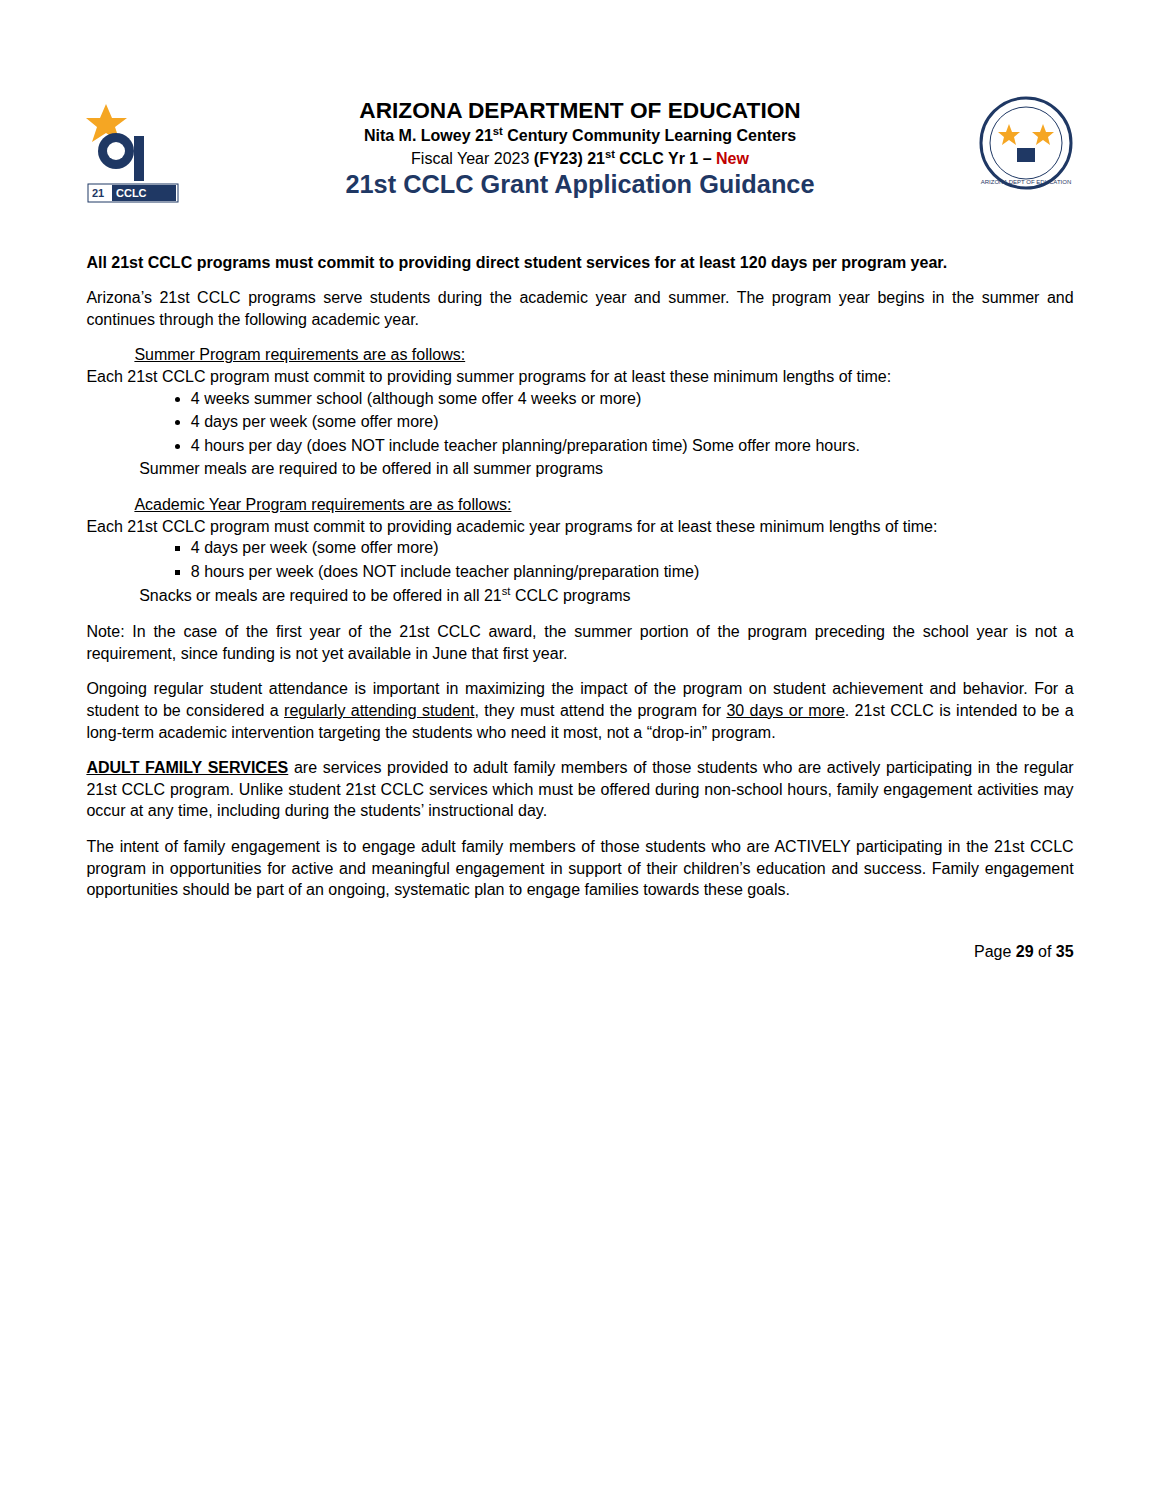ARIZONA DEPARTMENT OF EDUCATION
Nita M. Lowey 21st Century Community Learning Centers
Fiscal Year 2023 (FY23) 21st CCLC Yr 1 – New
21st CCLC Grant Application Guidance
All 21st CCLC programs must commit to providing direct student services for at least 120 days per program year.
Arizona’s 21st CCLC programs serve students during the academic year and summer. The program year begins in the summer and continues through the following academic year.
Summer Program requirements are as follows:
Each 21st CCLC program must commit to providing summer programs for at least these minimum lengths of time:
4 weeks summer school (although some offer 4 weeks or more)
4 days per week (some offer more)
4 hours per day (does NOT include teacher planning/preparation time) Some offer more hours.
Summer meals are required to be offered in all summer programs
Academic Year Program requirements are as follows:
Each 21st CCLC program must commit to providing academic year programs for at least these minimum lengths of time:
4 days per week (some offer more)
8 hours per week (does NOT include teacher planning/preparation time)
Snacks or meals are required to be offered in all 21st CCLC programs
Note: In the case of the first year of the 21st CCLC award, the summer portion of the program preceding the school year is not a requirement, since funding is not yet available in June that first year.
Ongoing regular student attendance is important in maximizing the impact of the program on student achievement and behavior. For a student to be considered a regularly attending student, they must attend the program for 30 days or more. 21st CCLC is intended to be a long-term academic intervention targeting the students who need it most, not a “drop-in” program.
ADULT FAMILY SERVICES are services provided to adult family members of those students who are actively participating in the regular 21st CCLC program. Unlike student 21st CCLC services which must be offered during non-school hours, family engagement activities may occur at any time, including during the students’ instructional day.
The intent of family engagement is to engage adult family members of those students who are ACTIVELY participating in the 21st CCLC program in opportunities for active and meaningful engagement in support of their children’s education and success. Family engagement opportunities should be part of an ongoing, systematic plan to engage families towards these goals.
Page 29 of 35